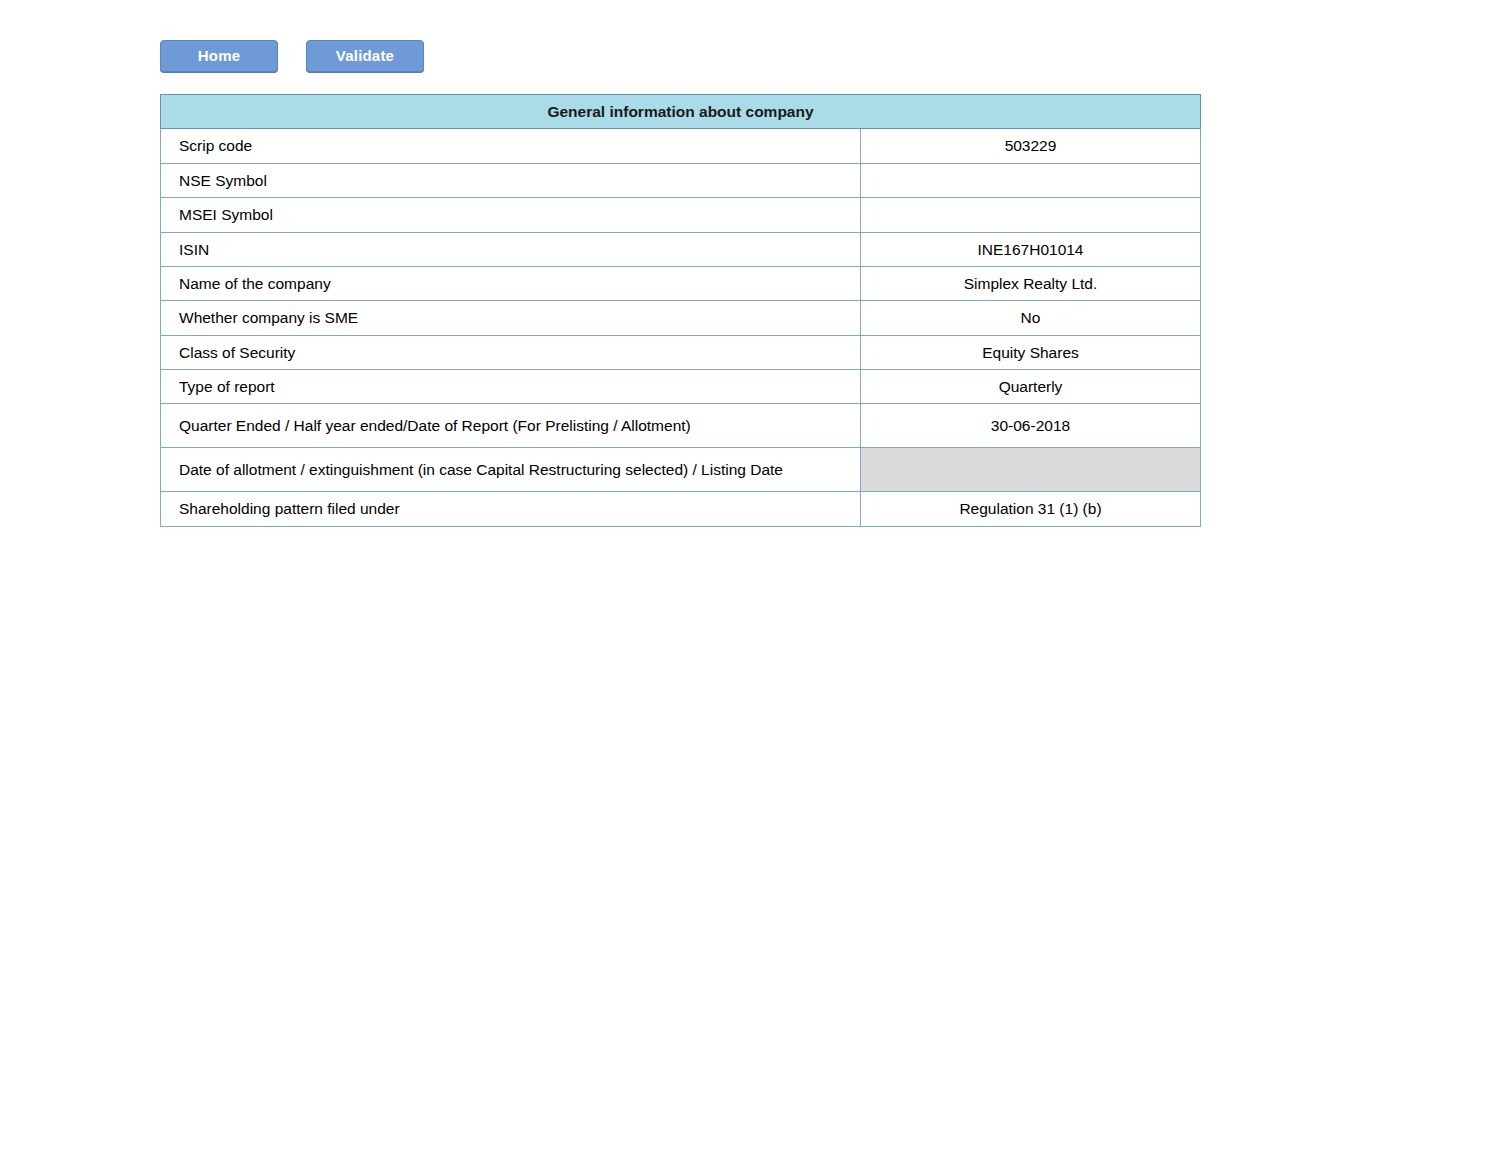Home Validate
| General information about company |
| Scrip code | 503229 |
| NSE Symbol | |
| MSEI Symbol | |
| ISIN | INE167H01014 |
| Name of the company | Simplex Realty Ltd. |
| Whether company is SME | No |
| Class of Security | Equity Shares |
| Type of report | Quarterly |
| Quarter Ended / Half year ended/Date of Report (For Prelisting / Allotment) | 30-06-2018 |
| Date of allotment / extinguishment (in case Capital Restructuring selected) / Listing Date | |
| Shareholding pattern filed under | Regulation 31 (1) (b) |